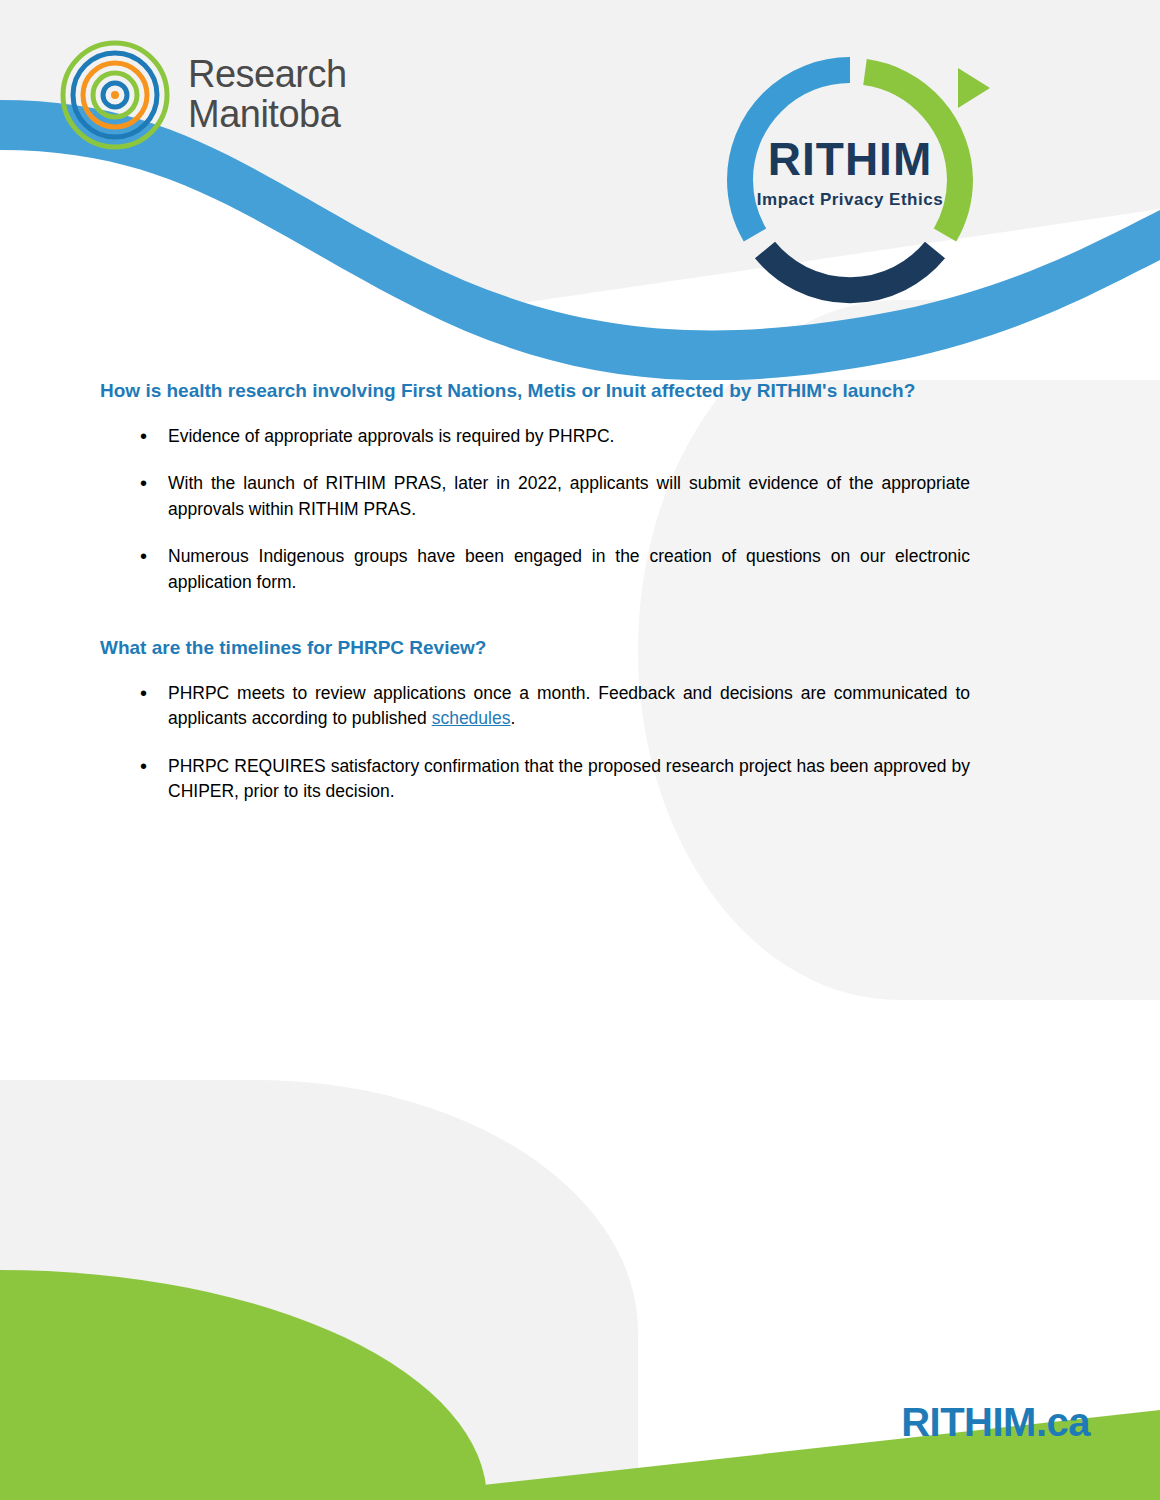Research
Manitoba
RITHIM Impact Privacy Ethics
How is health research involving First Nations, Metis or Inuit affected by RITHIM's launch?
Evidence of appropriate approvals is required by PHRPC.
With the launch of RITHIM PRAS, later in 2022, applicants will submit evidence of the appropriate approvals within RITHIM PRAS.
Numerous Indigenous groups have been engaged in the creation of questions on our electronic application form.
What are the timelines for PHRPC Review?
PHRPC meets to review applications once a month. Feedback and decisions are communicated to applicants according to published schedules.
PHRPC REQUIRES satisfactory confirmation that the proposed research project has been approved by CHIPER, prior to its decision.
RITHIM.ca